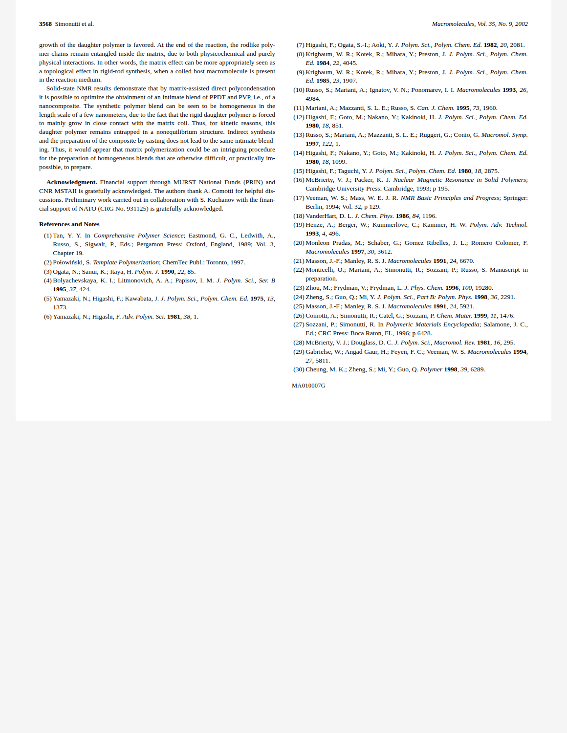3568 Simonutti et al.
Macromolecules, Vol. 35, No. 9, 2002
growth of the daughter polymer is favored. At the end of the reaction, the rodlike polymer chains remain entangled inside the matrix, due to both physicochemical and purely physical interactions. In other words, the matrix effect can be more appropriately seen as a topological effect in rigid-rod synthesis, when a coiled host macromolecule is present in the reaction medium.
Solid-state NMR results demonstrate that by matrix-assisted direct polycondensation it is possible to optimize the obtainment of an intimate blend of PPDT and PVP, i.e., of a nanocomposite. The synthetic polymer blend can be seen to be homogeneous in the length scale of a few nanometers, due to the fact that the rigid daughter polymer is forced to mainly grow in close contact with the matrix coil. Thus, for kinetic reasons, this daughter polymer remains entrapped in a nonequilibrium structure. Indirect synthesis and the preparation of the composite by casting does not lead to the same intimate blending. Thus, it would appear that matrix polymerization could be an intriguing procedure for the preparation of homogeneous blends that are otherwise difficult, or practically impossible, to prepare.
Acknowledgment. Financial support through MURST National Funds (PRIN) and CNR MSTAII is gratefully acknowledged. The authors thank A. Comotti for helpful discussions. Preliminary work carried out in collaboration with S. Kuchanov with the financial support of NATO (CRG No. 931125) is gratefully acknowledged.
References and Notes
Tan, Y. Y. In Comprehensive Polymer Science; Eastmond, G. C., Ledwith, A., Russo, S., Sigwalt, P., Eds.; Pergamon Press: Oxford, England, 1989; Vol. 3, Chapter 19.
Połowiński, S. Template Polymerization; ChemTec Publ.: Toronto, 1997.
Ogata, N.; Sanui, K.; Itaya, H. Polym. J. 1990, 22, 85.
Bolyachevskaya, K. I.; Litmonovich, A. A.; Papisov, I. M. J. Polym. Sci., Ser. B 1995, 37, 424.
Yamazaki, N.; Higashi, F.; Kawabata, J. J. Polym. Sci., Polym. Chem. Ed. 1975, 13, 1373.
Yamazaki, N.; Higashi, F. Adv. Polym. Sci. 1981, 38, 1.
Higashi, F.; Ogata, S.-I.; Aoki, Y. J. Polym. Sci., Polym. Chem. Ed. 1982, 20, 2081.
Krigbaum, W. R.; Kotek, R.; Mihara, Y.; Preston, J. J. Polym. Sci., Polym. Chem. Ed. 1984, 22, 4045.
Krigbaum, W. R.; Kotek, R.; Mihara, Y.; Preston, J. J. Polym. Sci., Polym. Chem. Ed. 1985, 23, 1907.
Russo, S.; Mariani, A.; Ignatov, V. N.; Ponomarev, I. I. Macromolecules 1993, 26, 4984.
Mariani, A.; Mazzanti, S. L. E.; Russo, S. Can. J. Chem. 1995, 73, 1960.
Higashi, F.; Goto, M.; Nakano, Y.; Kakinoki, H. J. Polym. Sci., Polym. Chem. Ed. 1980, 18, 851.
Russo, S.; Mariani, A.; Mazzanti, S. L. E.; Ruggeri, G.; Conio, G. Macromol. Symp. 1997, 122, 1.
Higashi, F.; Nakano, Y.; Goto, M.; Kakinoki, H. J. Polym. Sci., Polym. Chem. Ed. 1980, 18, 1099.
Higashi, F.; Taguchi, Y. J. Polym. Sci., Polym. Chem. Ed. 1980, 18, 2875.
McBrierty, V. J.; Packer, K. J. Nuclear Magnetic Resonance in Solid Polymers; Cambridge University Press: Cambridge, 1993; p 195.
Veeman, W. S.; Mass, W. E. J. R. NMR Basic Principles and Progress; Springer: Berlin, 1994; Vol. 32, p 129.
VanderHart, D. L. J. Chem. Phys. 1986, 84, 1196.
Henze, A.; Berger, W.; Kummerlöve, C.; Kammer, H. W. Polym. Adv. Technol. 1993, 4, 496.
Monleon Pradas, M.; Schaber, G.; Gomez Ribelles, J. L.; Romero Colomer, F. Macromolecules 1997, 30, 3612.
Masson, J.-F.; Manley, R. S. J. Macromolecules 1991, 24, 6670.
Monticelli, O.; Mariani, A.; Simonutti, R.; Sozzani, P.; Russo, S. Manuscript in preparation.
Zhou, M.; Frydman, V.; Frydman, L. J. Phys. Chem. 1996, 100, 19280.
Zheng, S.; Guo, Q.; Mi, Y. J. Polym. Sci., Part B: Polym. Phys. 1998, 36, 2291.
Masson, J.-F.; Manley, R. S. J. Macromolecules 1991, 24, 5921.
Comotti, A.; Simonutti, R.; Catel, G.; Sozzani, P. Chem. Mater. 1999, 11, 1476.
Sozzani, P.; Simonutti, R. In Polymeric Materials Encyclopedia; Salamone, J. C., Ed.; CRC Press: Boca Raton, FL, 1996; p 6428.
McBrierty, V. J.; Douglass, D. C. J. Polym. Sci., Macromol. Rev. 1981, 16, 295.
Gabrielse, W.; Angad Gaur, H.; Feyen, F. C.; Veeman, W. S. Macromolecules 1994, 27, 5811.
Cheung, M. K.; Zheng, S.; Mi, Y.; Guo, Q. Polymer 1998, 39, 6289.
MA010007G